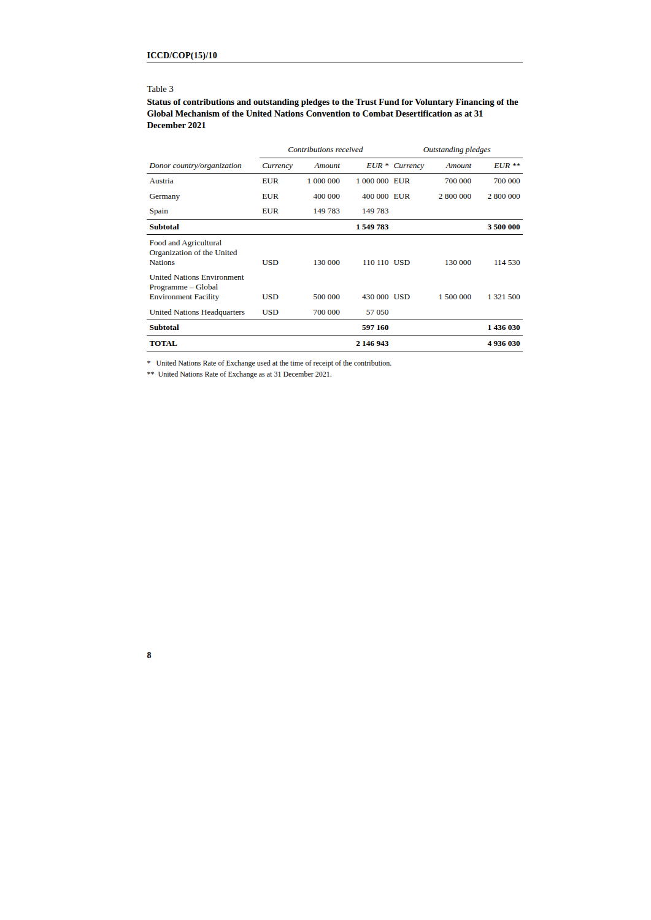ICCD/COP(15)/10
Table 3
Status of contributions and outstanding pledges to the Trust Fund for Voluntary Financing of the Global Mechanism of the United Nations Convention to Combat Desertification as at 31 December 2021
| | Contributions received | Outstanding pledges |
| --- | --- | --- |
| Donor country/organization | Currency | Amount | EUR * | Currency | Amount | EUR ** |
| Austria | EUR | 1 000 000 | 1 000 000 | EUR | 700 000 | 700 000 |
| Germany | EUR | 400 000 | 400 000 | EUR | 2 800 000 | 2 800 000 |
| Spain | EUR | 149 783 | 149 783 | | | |
| Subtotal | | | 1 549 783 | | | 3 500 000 |
| Food and Agricultural Organization of the United Nations | USD | 130 000 | 110 110 | USD | 130 000 | 114 530 |
| United Nations Environment Programme – Global Environment Facility | USD | 500 000 | 430 000 | USD | 1 500 000 | 1 321 500 |
| United Nations Headquarters | USD | 700 000 | 57 050 | | | |
| Subtotal | | | 597 160 | | | 1 436 030 |
| TOTAL | | | 2 146 943 | | | 4 936 030 |
* United Nations Rate of Exchange used at the time of receipt of the contribution.
** United Nations Rate of Exchange as at 31 December 2021.
8